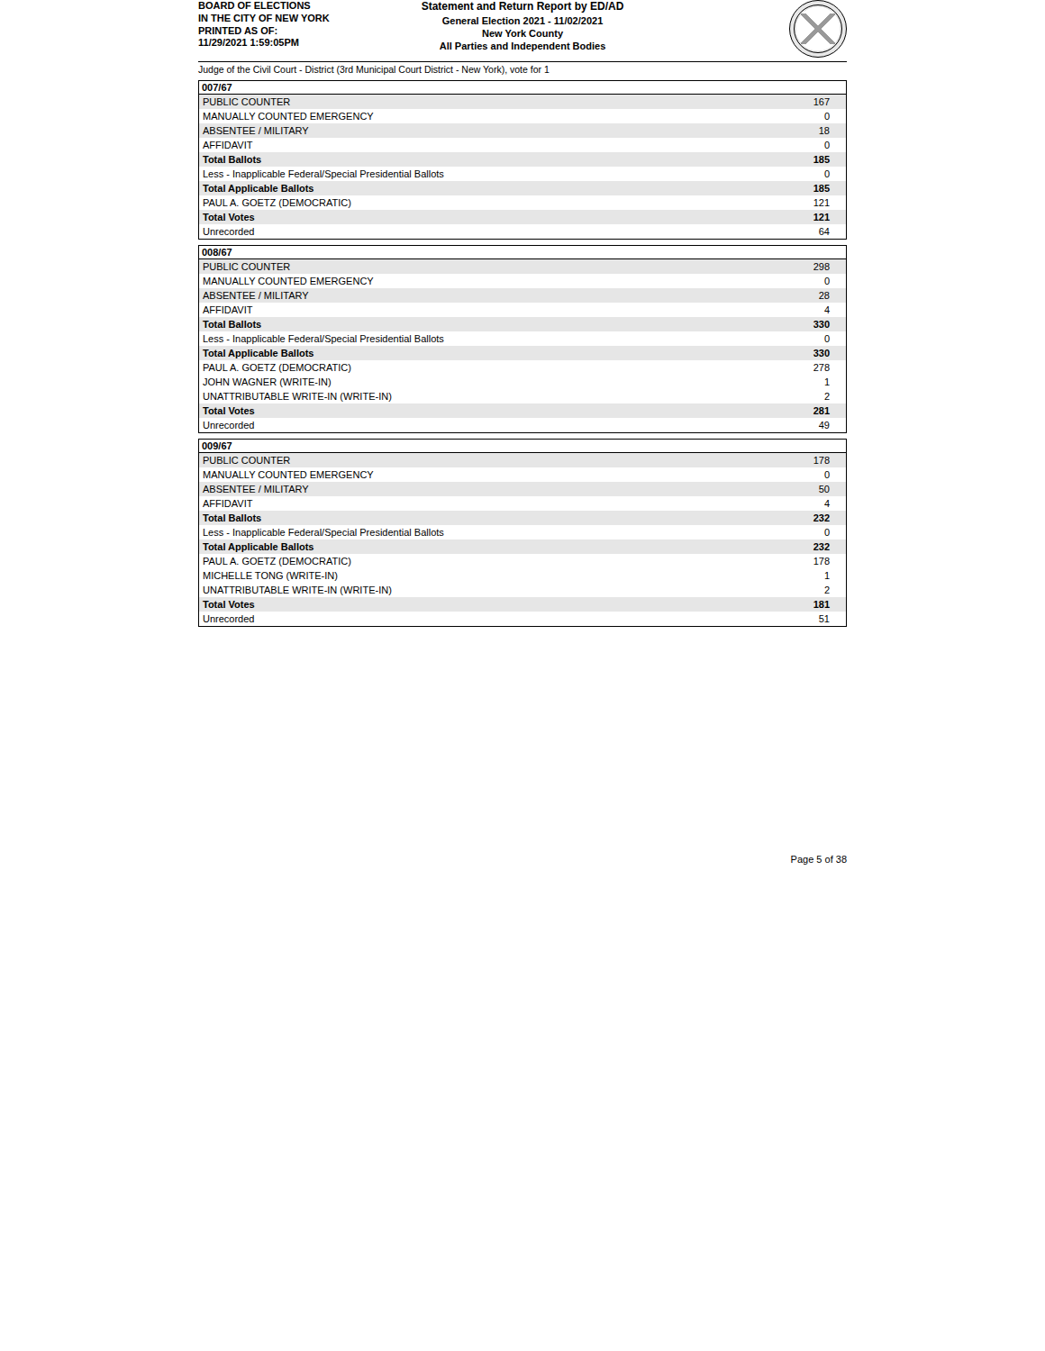BOARD OF ELECTIONS
IN THE CITY OF NEW YORK
PRINTED AS OF:
11/29/2021 1:59:05PM
Statement and Return Report by ED/AD
General Election 2021 - 11/02/2021
New York County
All Parties and Independent Bodies
Judge of the Civil Court - District (3rd Municipal Court District - New York), vote for 1
007/67
| PUBLIC COUNTER | 167 |
| MANUALLY COUNTED EMERGENCY | 0 |
| ABSENTEE / MILITARY | 18 |
| AFFIDAVIT | 0 |
| Total Ballots | 185 |
| Less - Inapplicable Federal/Special Presidential Ballots | 0 |
| Total Applicable Ballots | 185 |
| PAUL A. GOETZ (DEMOCRATIC) | 121 |
| Total Votes | 121 |
| Unrecorded | 64 |
008/67
| PUBLIC COUNTER | 298 |
| MANUALLY COUNTED EMERGENCY | 0 |
| ABSENTEE / MILITARY | 28 |
| AFFIDAVIT | 4 |
| Total Ballots | 330 |
| Less - Inapplicable Federal/Special Presidential Ballots | 0 |
| Total Applicable Ballots | 330 |
| PAUL A. GOETZ (DEMOCRATIC) | 278 |
| JOHN WAGNER (WRITE-IN) | 1 |
| UNATTRIBUTABLE WRITE-IN (WRITE-IN) | 2 |
| Total Votes | 281 |
| Unrecorded | 49 |
009/67
| PUBLIC COUNTER | 178 |
| MANUALLY COUNTED EMERGENCY | 0 |
| ABSENTEE / MILITARY | 50 |
| AFFIDAVIT | 4 |
| Total Ballots | 232 |
| Less - Inapplicable Federal/Special Presidential Ballots | 0 |
| Total Applicable Ballots | 232 |
| PAUL A. GOETZ (DEMOCRATIC) | 178 |
| MICHELLE TONG (WRITE-IN) | 1 |
| UNATTRIBUTABLE WRITE-IN (WRITE-IN) | 2 |
| Total Votes | 181 |
| Unrecorded | 51 |
Page 5 of 38